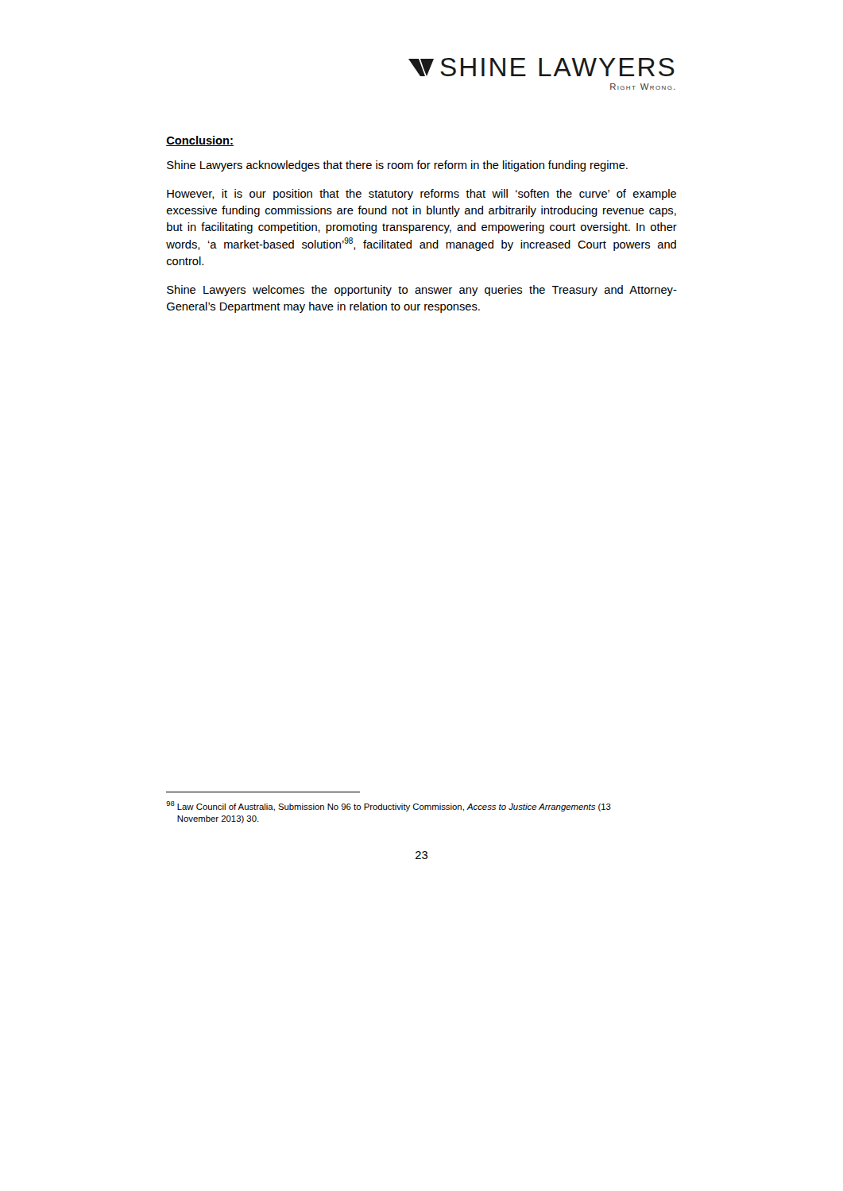SHINE LAWYERS
Right Wrong.
Conclusion:
Shine Lawyers acknowledges that there is room for reform in the litigation funding regime.
However, it is our position that the statutory reforms that will ‘soften the curve’ of example excessive funding commissions are found not in bluntly and arbitrarily introducing revenue caps, but in facilitating competition, promoting transparency, and empowering court oversight. In other words, ‘a market-based solution’98, facilitated and managed by increased Court powers and control.
Shine Lawyers welcomes the opportunity to answer any queries the Treasury and Attorney-General’s Department may have in relation to our responses.
98 Law Council of Australia, Submission No 96 to Productivity Commission, Access to Justice Arrangements (13 November 2013) 30.
23